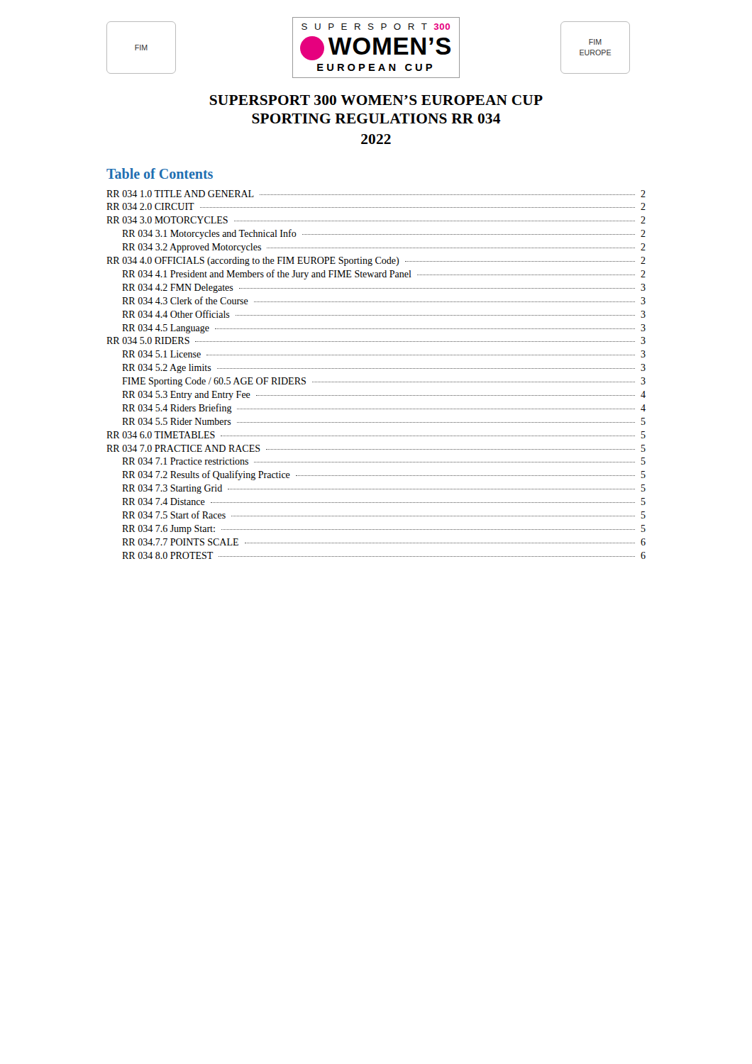FIM
S U P E R S P O R T 300
WOMEN’S
EUROPEAN CUP
FIM
EUROPE
SUPERSPORT 300 WOMEN’S EUROPEAN CUP
SPORTING REGULATIONS RR 034 2022
Table of Contents
RR 034 1.0 TITLE AND GENERAL 2
RR 034 2.0 CIRCUIT 2
RR 034 3.0 MOTORCYCLES 2
RR 034 3.1 Motorcycles and Technical Info 2
RR 034 3.2 Approved Motorcycles 2
RR 034 4.0 OFFICIALS (according to the FIM EUROPE Sporting Code) 2
RR 034 4.1 President and Members of the Jury and FIME Steward Panel 2
RR 034 4.2 FMN Delegates 3
RR 034 4.3 Clerk of the Course 3
RR 034 4.4 Other Officials 3
RR 034 4.5 Language 3
RR 034 5.0 RIDERS 3
RR 034 5.1 License 3
RR 034 5.2 Age limits 3
FIME Sporting Code / 60.5 AGE OF RIDERS 3
RR 034 5.3 Entry and Entry Fee 4
RR 034 5.4 Riders Briefing 4
RR 034 5.5 Rider Numbers 5
RR 034 6.0 TIMETABLES 5
RR 034 7.0 PRACTICE AND RACES 5
RR 034 7.1 Practice restrictions 5
RR 034 7.2 Results of Qualifying Practice 5
RR 034 7.3 Starting Grid 5
RR 034 7.4 Distance 5
RR 034 7.5 Start of Races 5
RR 034 7.6 Jump Start: 5
RR 034.7.7 POINTS SCALE 6
RR 034 8.0 PROTEST 6